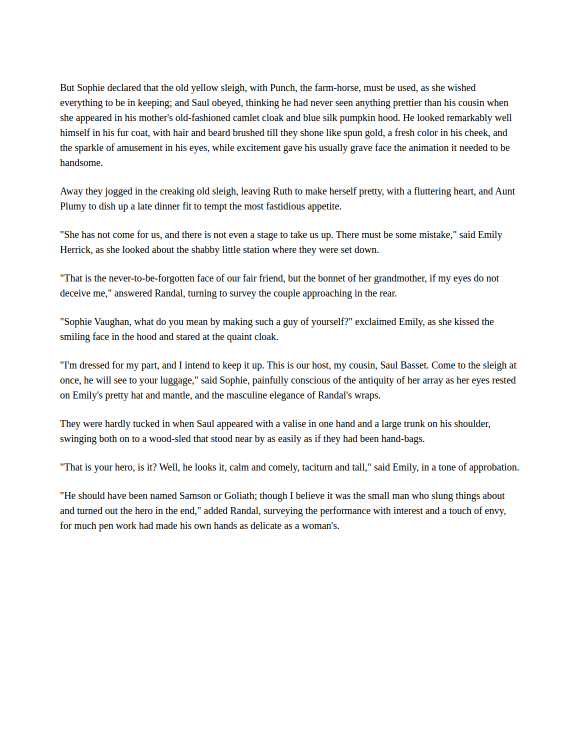But Sophie declared that the old yellow sleigh, with Punch, the farm-horse, must be used, as she wished everything to be in keeping; and Saul obeyed, thinking he had never seen anything prettier than his cousin when she appeared in his mother's old-fashioned camlet cloak and blue silk pumpkin hood. He looked remarkably well himself in his fur coat, with hair and beard brushed till they shone like spun gold, a fresh color in his cheek, and the sparkle of amusement in his eyes, while excitement gave his usually grave face the animation it needed to be handsome.
Away they jogged in the creaking old sleigh, leaving Ruth to make herself pretty, with a fluttering heart, and Aunt Plumy to dish up a late dinner fit to tempt the most fastidious appetite.
"She has not come for us, and there is not even a stage to take us up. There must be some mistake," said Emily Herrick, as she looked about the shabby little station where they were set down.
"That is the never-to-be-forgotten face of our fair friend, but the bonnet of her grandmother, if my eyes do not deceive me," answered Randal, turning to survey the couple approaching in the rear.
"Sophie Vaughan, what do you mean by making such a guy of yourself?" exclaimed Emily, as she kissed the smiling face in the hood and stared at the quaint cloak.
"I'm dressed for my part, and I intend to keep it up. This is our host, my cousin, Saul Basset. Come to the sleigh at once, he will see to your luggage," said Sophie, painfully conscious of the antiquity of her array as her eyes rested on Emily's pretty hat and mantle, and the masculine elegance of Randal's wraps.
They were hardly tucked in when Saul appeared with a valise in one hand and a large trunk on his shoulder, swinging both on to a wood-sled that stood near by as easily as if they had been hand-bags.
"That is your hero, is it? Well, he looks it, calm and comely, taciturn and tall," said Emily, in a tone of approbation.
"He should have been named Samson or Goliath; though I believe it was the small man who slung things about and turned out the hero in the end," added Randal, surveying the performance with interest and a touch of envy, for much pen work had made his own hands as delicate as a woman's.